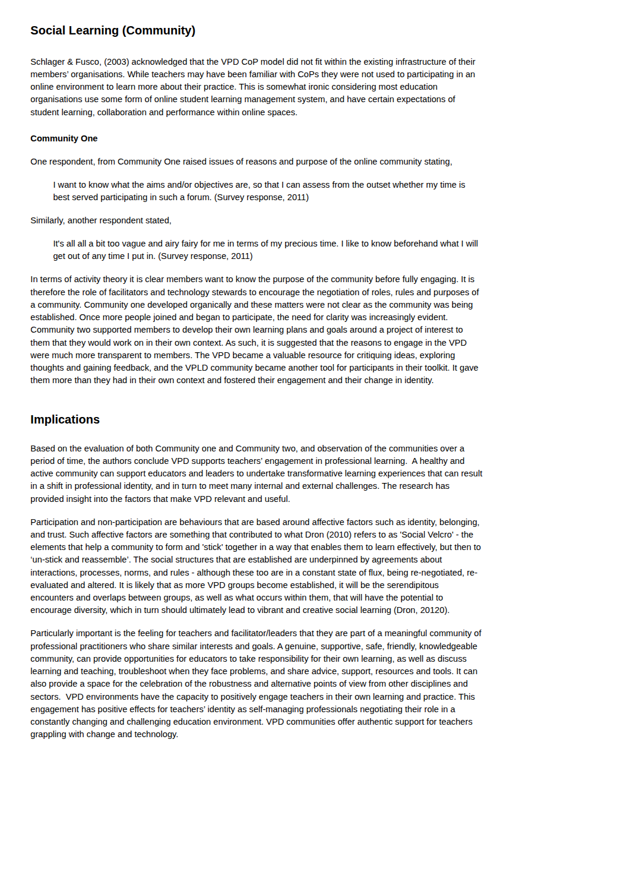Social Learning (Community)
Schlager & Fusco, (2003) acknowledged that the VPD CoP model did not fit within the existing infrastructure of their members’ organisations. While teachers may have been familiar with CoPs they were not used to participating in an online environment to learn more about their practice. This is somewhat ironic considering most education organisations use some form of online student learning management system, and have certain expectations of student learning, collaboration and performance within online spaces.
Community One
One respondent, from Community One raised issues of reasons and purpose of the online community stating,
I want to know what the aims and/or objectives are, so that I can assess from the outset whether my time is best served participating in such a forum. (Survey response, 2011)
Similarly, another respondent stated,
It's all all a bit too vague and airy fairy for me in terms of my precious time. I like to know beforehand what I will get out of any time I put in. (Survey response, 2011)
In terms of activity theory it is clear members want to know the purpose of the community before fully engaging. It is therefore the role of facilitators and technology stewards to encourage the negotiation of roles, rules and purposes of a community. Community one developed organically and these matters were not clear as the community was being established. Once more people joined and began to participate, the need for clarity was increasingly evident. Community two supported members to develop their own learning plans and goals around a project of interest to them that they would work on in their own context. As such, it is suggested that the reasons to engage in the VPD were much more transparent to members. The VPD became a valuable resource for critiquing ideas, exploring thoughts and gaining feedback, and the VPLD community became another tool for participants in their toolkit. It gave them more than they had in their own context and fostered their engagement and their change in identity.
Implications
Based on the evaluation of both Community one and Community two, and observation of the communities over a period of time, the authors conclude VPD supports teachers’ engagement in professional learning. A healthy and active community can support educators and leaders to undertake transformative learning experiences that can result in a shift in professional identity, and in turn to meet many internal and external challenges. The research has provided insight into the factors that make VPD relevant and useful.
Participation and non-participation are behaviours that are based around affective factors such as identity, belonging, and trust. Such affective factors are something that contributed to what Dron (2010) refers to as 'Social Velcro' - the elements that help a community to form and 'stick' together in a way that enables them to learn effectively, but then to ‘un-stick and reassemble’. The social structures that are established are underpinned by agreements about interactions, processes, norms, and rules - although these too are in a constant state of flux, being re-negotiated, re-evaluated and altered. It is likely that as more VPD groups become established, it will be the serendipitous encounters and overlaps between groups, as well as what occurs within them, that will have the potential to encourage diversity, which in turn should ultimately lead to vibrant and creative social learning (Dron, 20120).
Particularly important is the feeling for teachers and facilitator/leaders that they are part of a meaningful community of professional practitioners who share similar interests and goals. A genuine, supportive, safe, friendly, knowledgeable community, can provide opportunities for educators to take responsibility for their own learning, as well as discuss learning and teaching, troubleshoot when they face problems, and share advice, support, resources and tools. It can also provide a space for the celebration of the robustness and alternative points of view from other disciplines and sectors. VPD environments have the capacity to positively engage teachers in their own learning and practice. This engagement has positive effects for teachers’ identity as self-managing professionals negotiating their role in a constantly changing and challenging education environment. VPD communities offer authentic support for teachers grappling with change and technology.